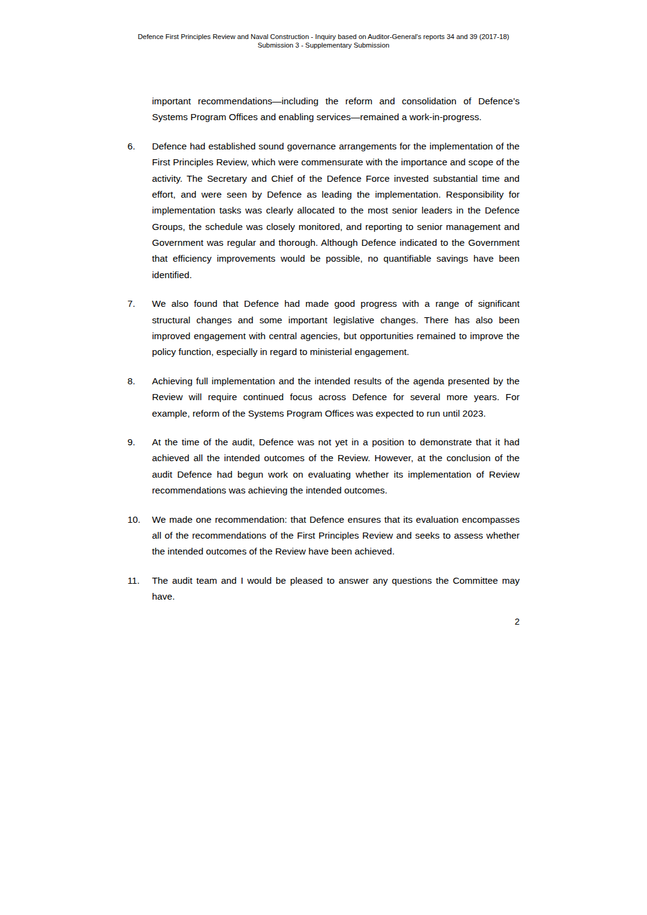Defence First Principles Review and Naval Construction - Inquiry based on Auditor-General's reports 34 and 39 (2017-18) Submission 3 - Supplementary Submission
important recommendations—including the reform and consolidation of Defence’s Systems Program Offices and enabling services—remained a work-in-progress.
Defence had established sound governance arrangements for the implementation of the First Principles Review, which were commensurate with the importance and scope of the activity. The Secretary and Chief of the Defence Force invested substantial time and effort, and were seen by Defence as leading the implementation. Responsibility for implementation tasks was clearly allocated to the most senior leaders in the Defence Groups, the schedule was closely monitored, and reporting to senior management and Government was regular and thorough. Although Defence indicated to the Government that efficiency improvements would be possible, no quantifiable savings have been identified.
We also found that Defence had made good progress with a range of significant structural changes and some important legislative changes. There has also been improved engagement with central agencies, but opportunities remained to improve the policy function, especially in regard to ministerial engagement.
Achieving full implementation and the intended results of the agenda presented by the Review will require continued focus across Defence for several more years. For example, reform of the Systems Program Offices was expected to run until 2023.
At the time of the audit, Defence was not yet in a position to demonstrate that it had achieved all the intended outcomes of the Review. However, at the conclusion of the audit Defence had begun work on evaluating whether its implementation of Review recommendations was achieving the intended outcomes.
We made one recommendation: that Defence ensures that its evaluation encompasses all of the recommendations of the First Principles Review and seeks to assess whether the intended outcomes of the Review have been achieved.
The audit team and I would be pleased to answer any questions the Committee may have.
2